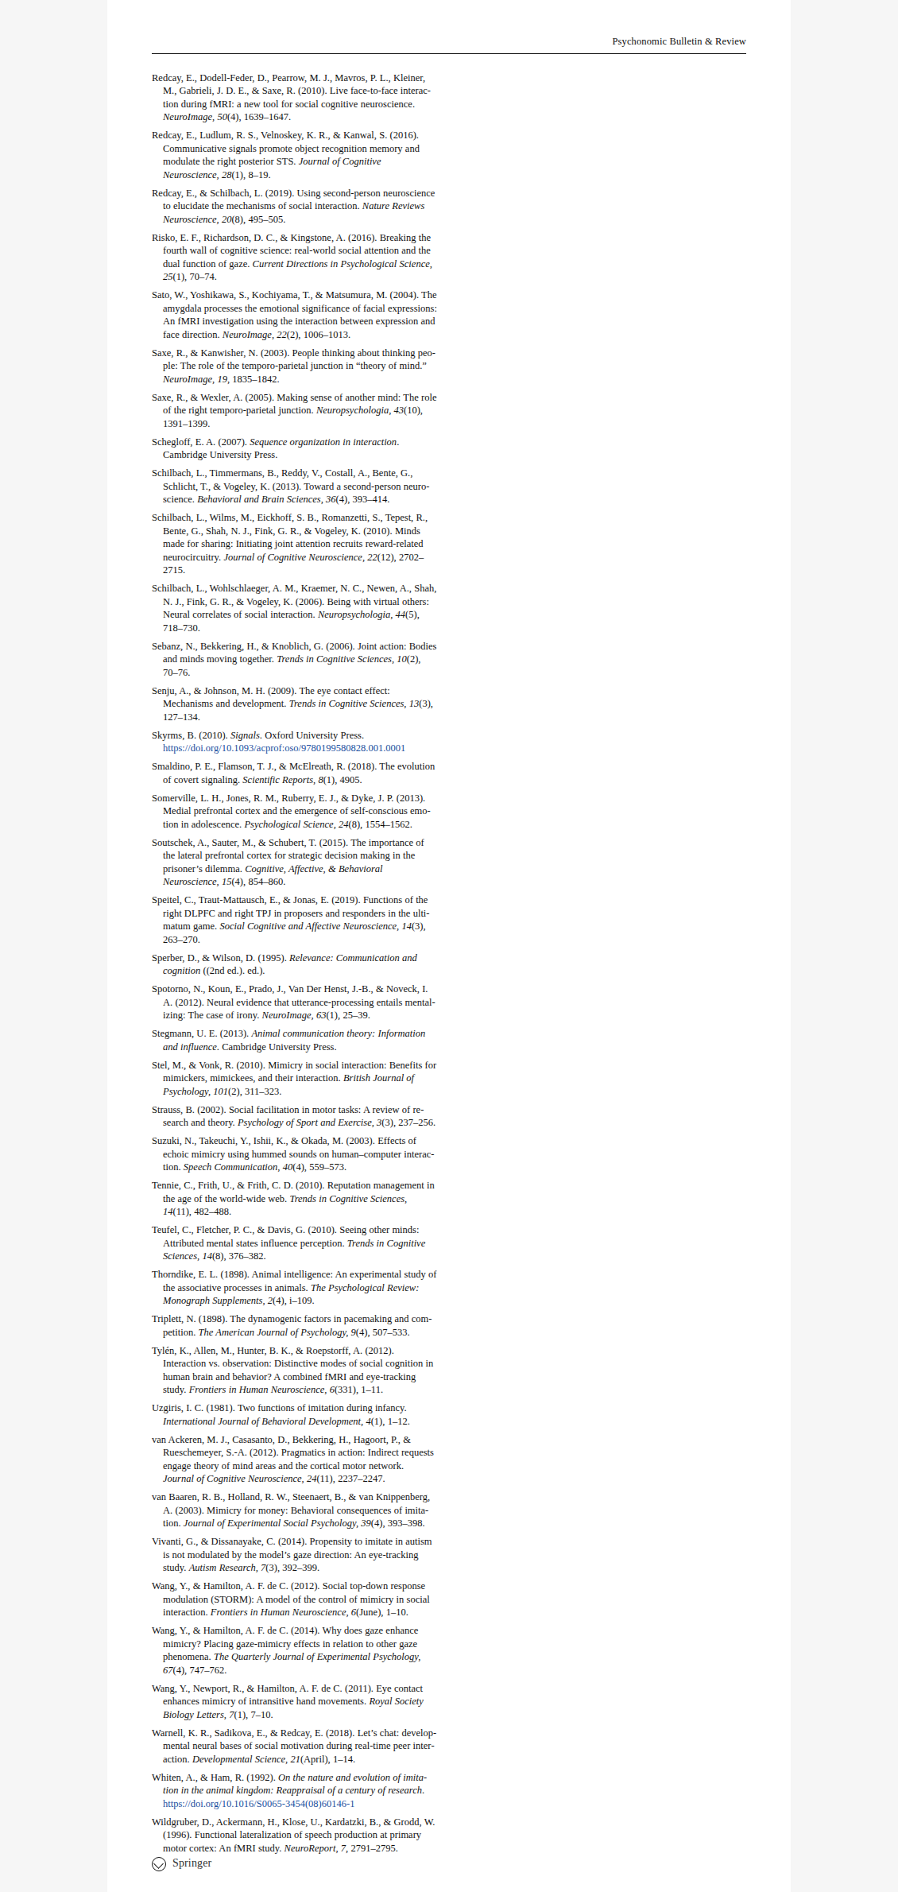Psychonomic Bulletin & Review
Redcay, E., Dodell-Feder, D., Pearrow, M. J., Mavros, P. L., Kleiner, M., Gabrieli, J. D. E., & Saxe, R. (2010). Live face-to-face interaction during fMRI: a new tool for social cognitive neuroscience. NeuroImage, 50(4), 1639–1647.
Redcay, E., Ludlum, R. S., Velnoskey, K. R., & Kanwal, S. (2016). Communicative signals promote object recognition memory and modulate the right posterior STS. Journal of Cognitive Neuroscience, 28(1), 8–19.
Redcay, E., & Schilbach, L. (2019). Using second-person neuroscience to elucidate the mechanisms of social interaction. Nature Reviews Neuroscience, 20(8), 495–505.
Risko, E. F., Richardson, D. C., & Kingstone, A. (2016). Breaking the fourth wall of cognitive science: real-world social attention and the dual function of gaze. Current Directions in Psychological Science, 25(1), 70–74.
Sato, W., Yoshikawa, S., Kochiyama, T., & Matsumura, M. (2004). The amygdala processes the emotional significance of facial expressions: An fMRI investigation using the interaction between expression and face direction. NeuroImage, 22(2), 1006–1013.
Saxe, R., & Kanwisher, N. (2003). People thinking about thinking people: The role of the temporo-parietal junction in “theory of mind.” NeuroImage, 19, 1835–1842.
Saxe, R., & Wexler, A. (2005). Making sense of another mind: The role of the right temporo-parietal junction. Neuropsychologia, 43(10), 1391–1399.
Schegloff, E. A. (2007). Sequence organization in interaction. Cambridge University Press.
Schilbach, L., Timmermans, B., Reddy, V., Costall, A., Bente, G., Schlicht, T., & Vogeley, K. (2013). Toward a second-person neuroscience. Behavioral and Brain Sciences, 36(4), 393–414.
Schilbach, L., Wilms, M., Eickhoff, S. B., Romanzetti, S., Tepest, R., Bente, G., Shah, N. J., Fink, G. R., & Vogeley, K. (2010). Minds made for sharing: Initiating joint attention recruits reward-related neurocircuitry. Journal of Cognitive Neuroscience, 22(12), 2702–2715.
Schilbach, L., Wohlschlaeger, A. M., Kraemer, N. C., Newen, A., Shah, N. J., Fink, G. R., & Vogeley, K. (2006). Being with virtual others: Neural correlates of social interaction. Neuropsychologia, 44(5), 718–730.
Sebanz, N., Bekkering, H., & Knoblich, G. (2006). Joint action: Bodies and minds moving together. Trends in Cognitive Sciences, 10(2), 70–76.
Senju, A., & Johnson, M. H. (2009). The eye contact effect: Mechanisms and development. Trends in Cognitive Sciences, 13(3), 127–134.
Skyrms, B. (2010). Signals. Oxford University Press. https://doi.org/10.1093/acprof:oso/9780199580828.001.0001
Smaldino, P. E., Flamson, T. J., & McElreath, R. (2018). The evolution of covert signaling. Scientific Reports, 8(1), 4905.
Somerville, L. H., Jones, R. M., Ruberry, E. J., & Dyke, J. P. (2013). Medial prefrontal cortex and the emergence of self-conscious emotion in adolescence. Psychological Science, 24(8), 1554–1562.
Soutschek, A., Sauter, M., & Schubert, T. (2015). The importance of the lateral prefrontal cortex for strategic decision making in the prisoner’s dilemma. Cognitive, Affective, & Behavioral Neuroscience, 15(4), 854–860.
Speitel, C., Traut-Mattausch, E., & Jonas, E. (2019). Functions of the right DLPFC and right TPJ in proposers and responders in the ultimatum game. Social Cognitive and Affective Neuroscience, 14(3), 263–270.
Sperber, D., & Wilson, D. (1995). Relevance: Communication and cognition ((2nd ed.). ed.).
Spotorno, N., Koun, E., Prado, J., Van Der Henst, J.-B., & Noveck, I. A. (2012). Neural evidence that utterance-processing entails mentalizing: The case of irony. NeuroImage, 63(1), 25–39.
Stegmann, U. E. (2013). Animal communication theory: Information and influence. Cambridge University Press.
Stel, M., & Vonk, R. (2010). Mimicry in social interaction: Benefits for mimickers, mimickees, and their interaction. British Journal of Psychology, 101(2), 311–323.
Strauss, B. (2002). Social facilitation in motor tasks: A review of research and theory. Psychology of Sport and Exercise, 3(3), 237–256.
Suzuki, N., Takeuchi, Y., Ishii, K., & Okada, M. (2003). Effects of echoic mimicry using hummed sounds on human–computer interaction. Speech Communication, 40(4), 559–573.
Tennie, C., Frith, U., & Frith, C. D. (2010). Reputation management in the age of the world-wide web. Trends in Cognitive Sciences, 14(11), 482–488.
Teufel, C., Fletcher, P. C., & Davis, G. (2010). Seeing other minds: Attributed mental states influence perception. Trends in Cognitive Sciences, 14(8), 376–382.
Thorndike, E. L. (1898). Animal intelligence: An experimental study of the associative processes in animals. The Psychological Review: Monograph Supplements, 2(4), i–109.
Triplett, N. (1898). The dynamogenic factors in pacemaking and competition. The American Journal of Psychology, 9(4), 507–533.
Tylén, K., Allen, M., Hunter, B. K., & Roepstorff, A. (2012). Interaction vs. observation: Distinctive modes of social cognition in human brain and behavior? A combined fMRI and eye-tracking study. Frontiers in Human Neuroscience, 6(331), 1–11.
Uzgiris, I. C. (1981). Two functions of imitation during infancy. International Journal of Behavioral Development, 4(1), 1–12.
van Ackeren, M. J., Casasanto, D., Bekkering, H., Hagoort, P., & Rueschemeyer, S.-A. (2012). Pragmatics in action: Indirect requests engage theory of mind areas and the cortical motor network. Journal of Cognitive Neuroscience, 24(11), 2237–2247.
van Baaren, R. B., Holland, R. W., Steenaert, B., & van Knippenberg, A. (2003). Mimicry for money: Behavioral consequences of imitation. Journal of Experimental Social Psychology, 39(4), 393–398.
Vivanti, G., & Dissanayake, C. (2014). Propensity to imitate in autism is not modulated by the model’s gaze direction: An eye-tracking study. Autism Research, 7(3), 392–399.
Wang, Y., & Hamilton, A. F. de C. (2012). Social top-down response modulation (STORM): A model of the control of mimicry in social interaction. Frontiers in Human Neuroscience, 6(June), 1–10.
Wang, Y., & Hamilton, A. F. de C. (2014). Why does gaze enhance mimicry? Placing gaze-mimicry effects in relation to other gaze phenomena. The Quarterly Journal of Experimental Psychology, 67(4), 747–762.
Wang, Y., Newport, R., & Hamilton, A. F. de C. (2011). Eye contact enhances mimicry of intransitive hand movements. Royal Society Biology Letters, 7(1), 7–10.
Warnell, K. R., Sadikova, E., & Redcay, E. (2018). Let’s chat: developmental neural bases of social motivation during real-time peer interaction. Developmental Science, 21(April), 1–14.
Whiten, A., & Ham, R. (1992). On the nature and evolution of imitation in the animal kingdom: Reappraisal of a century of research. https://doi.org/10.1016/S0065-3454(08)60146-1
Wildgruber, D., Ackermann, H., Klose, U., Kardatzki, B., & Grodd, W. (1996). Functional lateralization of speech production at primary motor cortex: An fMRI study. NeuroReport, 7, 2791–2795.
Springer